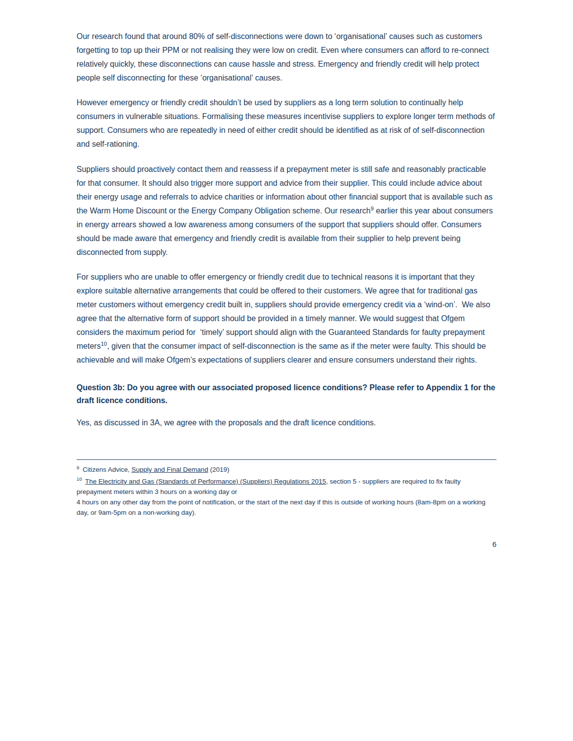Our research found that around 80% of self-disconnections were down to ‘organisational’ causes such as customers forgetting to top up their PPM or not realising they were low on credit. Even where consumers can afford to re-connect relatively quickly, these disconnections can cause hassle and stress. Emergency and friendly credit will help protect people self disconnecting for these ‘organisational’ causes.
However emergency or friendly credit shouldn’t be used by suppliers as a long term solution to continually help consumers in vulnerable situations. Formalising these measures incentivise suppliers to explore longer term methods of support. Consumers who are repeatedly in need of either credit should be identified as at risk of of self-disconnection and self-rationing.
Suppliers should proactively contact them and reassess if a prepayment meter is still safe and reasonably practicable for that consumer. It should also trigger more support and advice from their supplier. This could include advice about their energy usage and referrals to advice charities or information about other financial support that is available such as the Warm Home Discount or the Energy Company Obligation scheme. Our research9 earlier this year about consumers in energy arrears showed a low awareness among consumers of the support that suppliers should offer. Consumers should be made aware that emergency and friendly credit is available from their supplier to help prevent being disconnected from supply.
For suppliers who are unable to offer emergency or friendly credit due to technical reasons it is important that they explore suitable alternative arrangements that could be offered to their customers. We agree that for traditional gas meter customers without emergency credit built in, suppliers should provide emergency credit via a ‘wind-on’. We also agree that the alternative form of support should be provided in a timely manner. We would suggest that Ofgem considers the maximum period for ‘timely’ support should align with the Guaranteed Standards for faulty prepayment meters10, given that the consumer impact of self-disconnection is the same as if the meter were faulty. This should be achievable and will make Ofgem’s expectations of suppliers clearer and ensure consumers understand their rights.
Question 3b: Do you agree with our associated proposed licence conditions? Please refer to Appendix 1 for the draft licence conditions.
Yes, as discussed in 3A, we agree with the proposals and the draft licence conditions.
9 Citizens Advice, Supply and Final Demand (2019)
10 The Electricity and Gas (Standards of Performance) (Suppliers) Regulations 2015, section 5 - suppliers are required to fix faulty prepayment meters within 3 hours on a working day or
4 hours on any other day from the point of notification, or the start of the next day if this is outside of working hours (8am-8pm on a working day, or 9am-5pm on a non-working day).
6